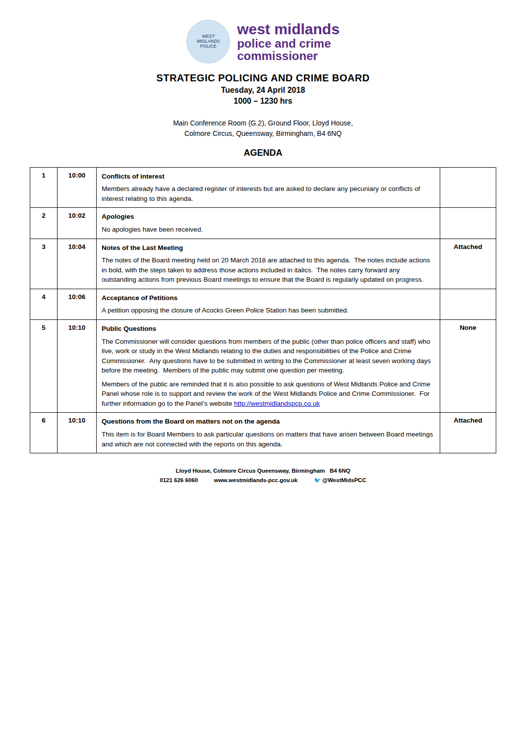WEST
MIDLANDS
POLICE
west midlands
police and crime
commissioner
STRATEGIC POLICING AND CRIME BOARD
Tuesday, 24 April 2018
1000 – 1230 hrs
Main Conference Room (G.2), Ground Floor, Lloyd House,
Colmore Circus, Queensway, Birmingham, B4 6NQ
AGENDA
| 1 | 10:00 | Conflicts of interest Members already have a declared register of interests but are asked to declare any pecuniary or conflicts of interest relating to this agenda. | |
| 2 | 10:02 | Apologies No apologies have been received. | |
| 3 | 10:04 | Notes of the Last Meeting The notes of the Board meeting held on 20 March 2018 are attached to this agenda. The notes include actions in bold, with the steps taken to address those actions included in italics. The notes carry forward any outstanding actions from previous Board meetings to ensure that the Board is regularly updated on progress. | Attached |
| 4 | 10:06 | Acceptance of Petitions A petition opposing the closure of Acocks Green Police Station has been submitted. | |
| 5 | 10:10 | Public Questions The Commissioner will consider questions from members of the public (other than police officers and staff) who live, work or study in the West Midlands relating to the duties and responsibilities of the Police and Crime Commissioner. Any questions have to be submitted in writing to the Commissioner at least seven working days before the meeting. Members of the public may submit one question per meeting. Members of the public are reminded that it is also possible to ask questions of West Midlands Police and Crime Panel whose role is to support and review the work of the West Midlands Police and Crime Commissioner. For further information go to the Panel’s website http://westmidlandspcp.co.uk | None |
| 6 | 10:10 | Questions from the Board on matters not on the agenda This item is for Board Members to ask particular questions on matters that have arisen between Board meetings and which are not connected with the reports on this agenda. | Attached |
Lloyd House, Colmore Circus Queensway, Birmingham B4 6NQ
0121 626 6060 www.westmidlands-pcc.gov.uk 🐦 @WestMidsPCC